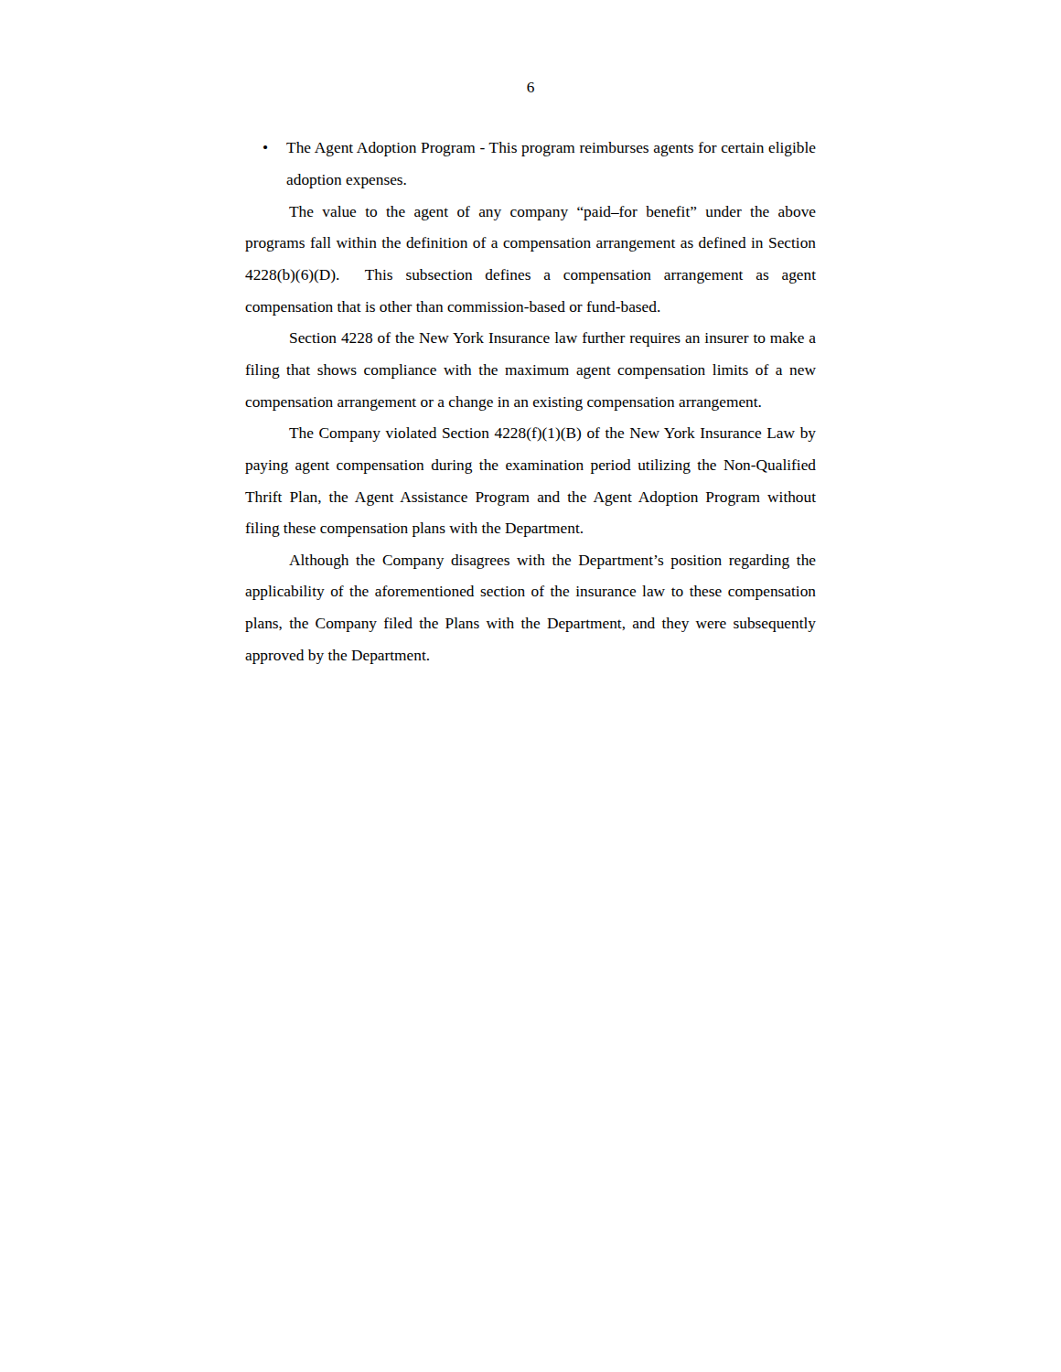6
The Agent Adoption Program - This program reimburses agents for certain eligible adoption expenses.
The value to the agent of any company “paid–for benefit” under the above programs fall within the definition of a compensation arrangement as defined in Section 4228(b)(6)(D). This subsection defines a compensation arrangement as agent compensation that is other than commission-based or fund-based.
Section 4228 of the New York Insurance law further requires an insurer to make a filing that shows compliance with the maximum agent compensation limits of a new compensation arrangement or a change in an existing compensation arrangement.
The Company violated Section 4228(f)(1)(B) of the New York Insurance Law by paying agent compensation during the examination period utilizing the Non-Qualified Thrift Plan, the Agent Assistance Program and the Agent Adoption Program without filing these compensation plans with the Department.
Although the Company disagrees with the Department’s position regarding the applicability of the aforementioned section of the insurance law to these compensation plans, the Company filed the Plans with the Department, and they were subsequently approved by the Department.